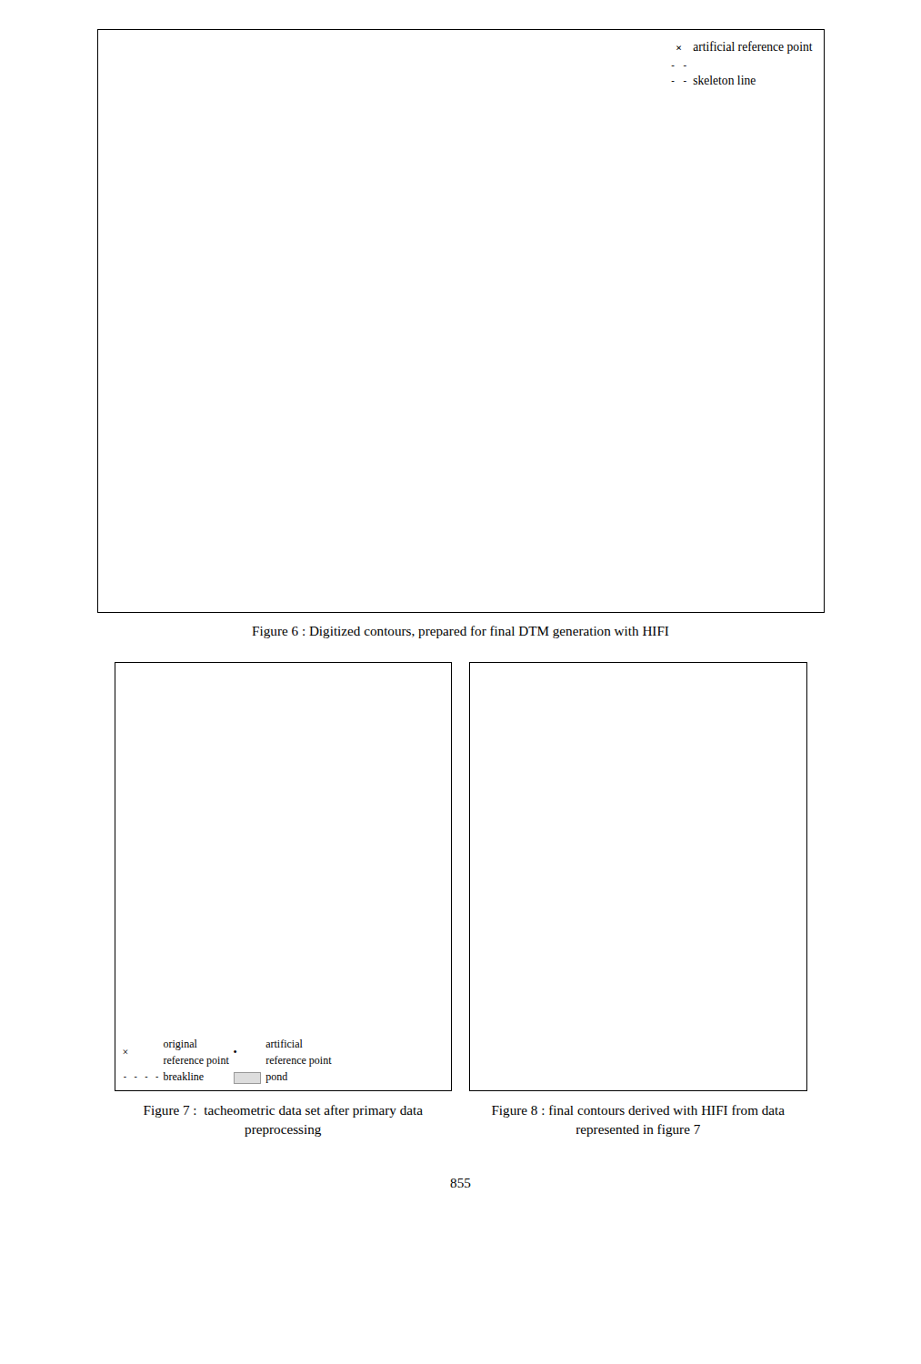× artificial reference point
- - - - skeleton line
Figure 6 : Digitized contours, prepared for final DTM generation with HIFI
| × | original reference point | • | artificial reference point |
| - - - - | breakline | | pond |
Figure 7 : tacheometric data set after primary data
preprocessing
Figure 8 : final contours derived with HIFI from data
represented in figure 7
855